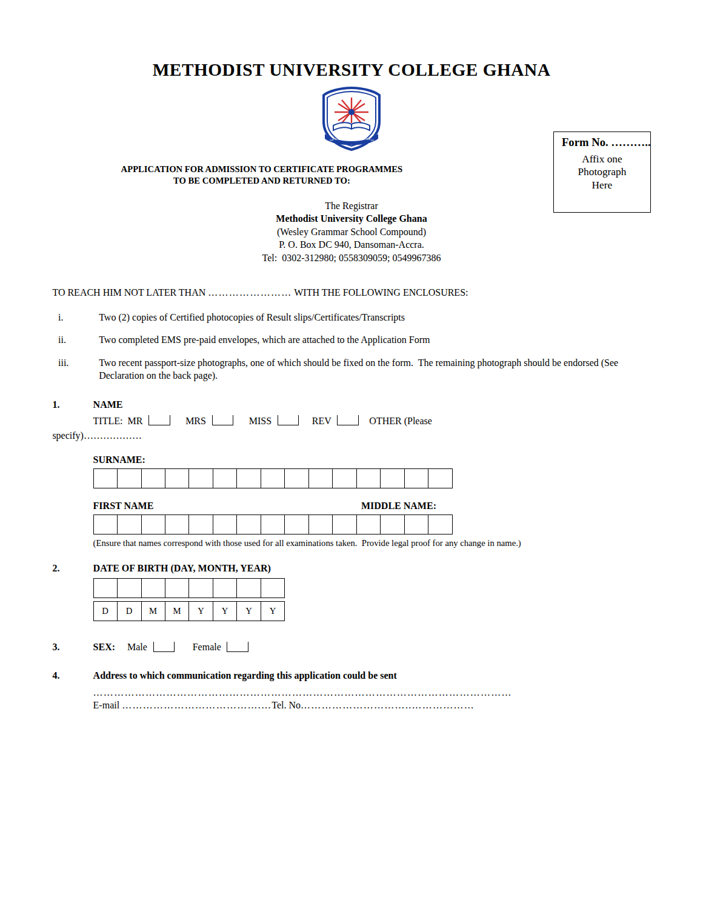METHODIST UNIVERSITY COLLEGE GHANA
Excellence Morality Service 20 02
Form No. ………..
Affix one
Photograph
Here
APPLICATION FOR ADMISSION TO CERTIFICATE PROGRAMMES
TO BE COMPLETED AND RETURNED TO:
The Registrar
Methodist University College Ghana
(Wesley Grammar School Compound)
P. O. Box DC 940, Dansoman-Accra.
Tel: 0302-312980; 0558309059; 0549967386
TO REACH HIM NOT LATER THAN …………………… WITH THE FOLLOWING ENCLOSURES:
i. Two (2) copies of Certified photocopies of Result slips/Certificates/Transcripts
ii. Two completed EMS pre-paid envelopes, which are attached to the Application Form
iii. Two recent passport-size photographs, one of which should be fixed on the form. The remaining photograph should be endorsed (See Declaration on the back page).
1. NAME
TITLE: MR MRS MISS REV OTHER (Please
specify)………………
SURNAME:
FIRST NAME MIDDLE NAME:
(Ensure that names correspond with those used for all examinations taken. Provide legal proof for any change in name.)
2. DATE OF BIRTH (DAY, MONTH, YEAR)
| D | D | M | M | Y | Y | Y | Y |
3. SEX: Male Female
4. Address to which communication regarding this application could be sent
…………………………………………………………………………………………………………
E-mail ………………………………….…Tel. No…………………………..………………